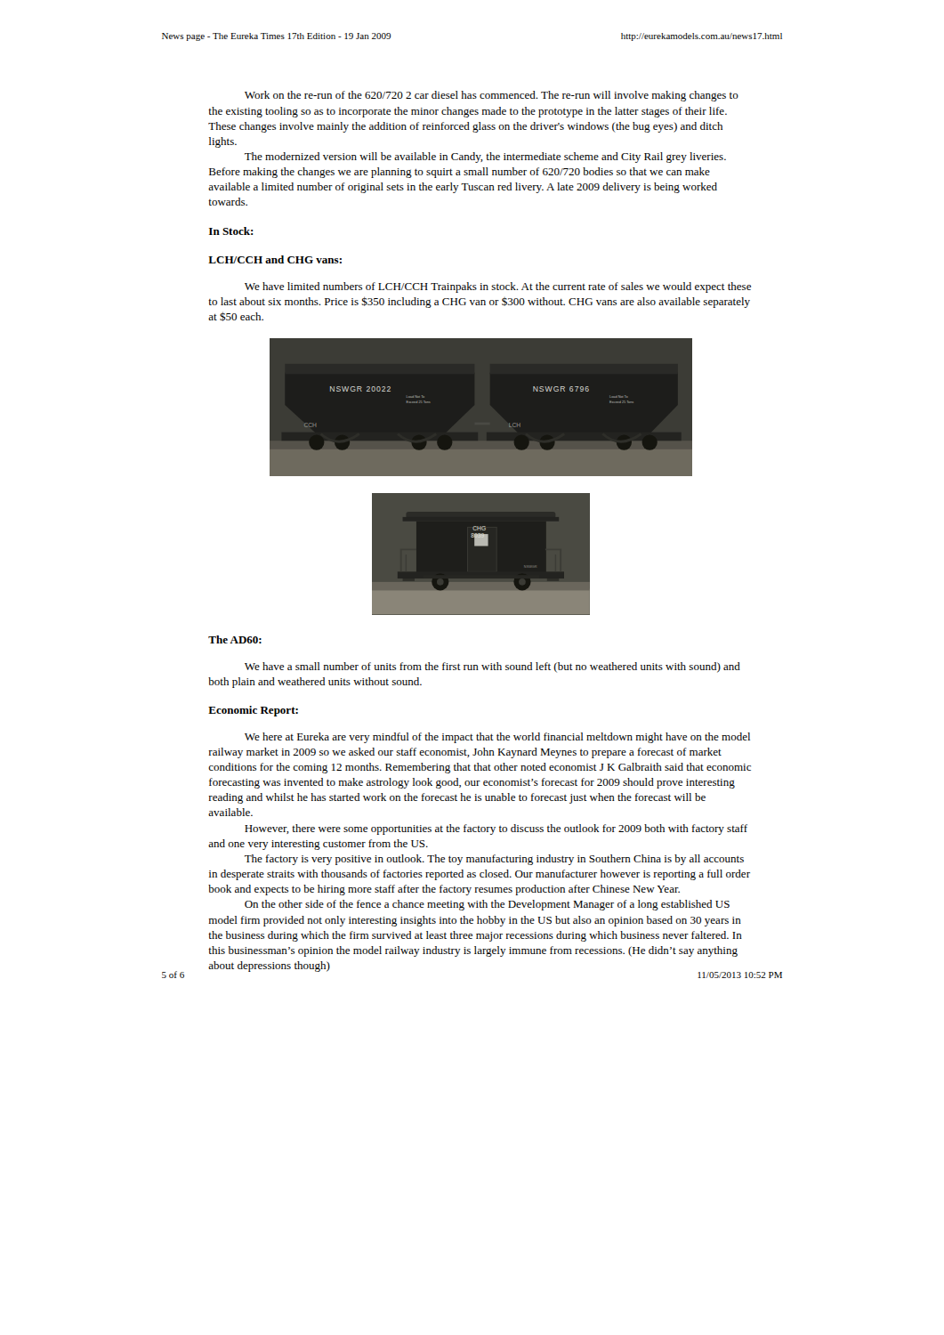News page - The Eureka Times 17th Edition - 19 Jan 2009
http://eurekamodels.com.au/news17.html
Work on the re-run of the 620/720 2 car diesel has commenced. The re-run will involve making changes to the existing tooling so as to incorporate the minor changes made to the prototype in the latter stages of their life. These changes involve mainly the addition of reinforced glass on the driver's windows (the bug eyes) and ditch lights.
The modernized version will be available in Candy, the intermediate scheme and City Rail grey liveries. Before making the changes we are planning to squirt a small number of 620/720 bodies so that we can make available a limited number of original sets in the early Tuscan red livery. A late 2009 delivery is being worked towards.
In Stock:
LCH/CCH and CHG vans:
We have limited numbers of LCH/CCH Trainpaks in stock. At the current rate of sales we would expect these to last about six months. Price is $350 including a CHG van or $300 without. CHG vans are also available separately at $50 each.
NSWGR 20022 Load Not To Exceed 25 Tons CCH NSWGR 6796 Load Not To Exceed 25 Tons LCH
CHG 8039 NSWGR
The AD60:
We have a small number of units from the first run with sound left (but no weathered units with sound) and both plain and weathered units without sound.
Economic Report:
We here at Eureka are very mindful of the impact that the world financial meltdown might have on the model railway market in 2009 so we asked our staff economist, John Kaynard Meynes to prepare a forecast of market conditions for the coming 12 months. Remembering that that other noted economist J K Galbraith said that economic forecasting was invented to make astrology look good, our economist’s forecast for 2009 should prove interesting reading and whilst he has started work on the forecast he is unable to forecast just when the forecast will be available.
However, there were some opportunities at the factory to discuss the outlook for 2009 both with factory staff and one very interesting customer from the US.
The factory is very positive in outlook. The toy manufacturing industry in Southern China is by all accounts in desperate straits with thousands of factories reported as closed. Our manufacturer however is reporting a full order book and expects to be hiring more staff after the factory resumes production after Chinese New Year.
On the other side of the fence a chance meeting with the Development Manager of a long established US model firm provided not only interesting insights into the hobby in the US but also an opinion based on 30 years in the business during which the firm survived at least three major recessions during which business never faltered. In this businessman’s opinion the model railway industry is largely immune from recessions. (He didn’t say anything about depressions though)
5 of 6
11/05/2013 10:52 PM